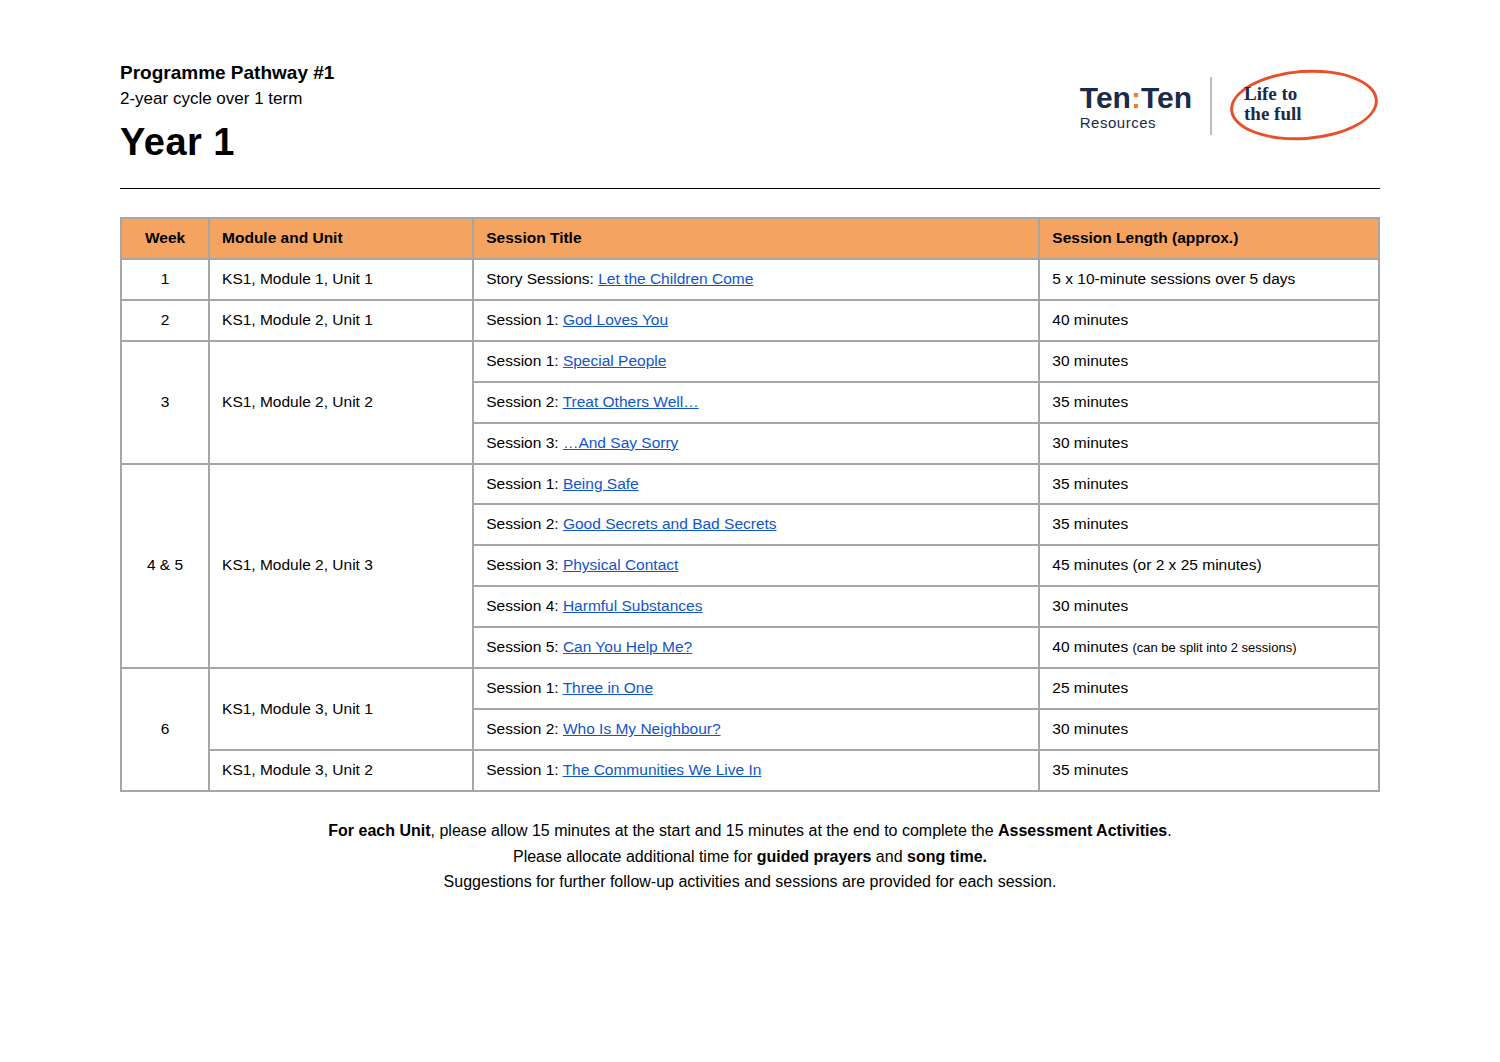Programme Pathway #1
2-year cycle over 1 term
Year 1
Ten: Ten Resources
Life to
the full
| Week | Module and Unit | Session Title | Session Length (approx.) |
| --- | --- | --- | --- |
| 1 | KS1, Module 1, Unit 1 | Story Sessions: Let the Children Come | 5 x 10-minute sessions over 5 days |
| 2 | KS1, Module 2, Unit 1 | Session 1: God Loves You | 40 minutes |
| 3 | KS1, Module 2, Unit 2 | Session 1: Special People | 30 minutes |
| Session 2: Treat Others Well… | 35 minutes |
| Session 3: …And Say Sorry | 30 minutes |
| 4 & 5 | KS1, Module 2, Unit 3 | Session 1: Being Safe | 35 minutes |
| Session 2: Good Secrets and Bad Secrets | 35 minutes |
| Session 3: Physical Contact | 45 minutes (or 2 x 25 minutes) |
| Session 4: Harmful Substances | 30 minutes |
| Session 5: Can You Help Me? | 40 minutes (can be split into 2 sessions) |
| 6 | KS1, Module 3, Unit 1 | Session 1: Three in One | 25 minutes |
| Session 2: Who Is My Neighbour? | 30 minutes |
| KS1, Module 3, Unit 2 | Session 1: The Communities We Live In | 35 minutes |
For each Unit, please allow 15 minutes at the start and 15 minutes at the end to complete the Assessment Activities.
Please allocate additional time for guided prayers and song time.
Suggestions for further follow-up activities and sessions are provided for each session.